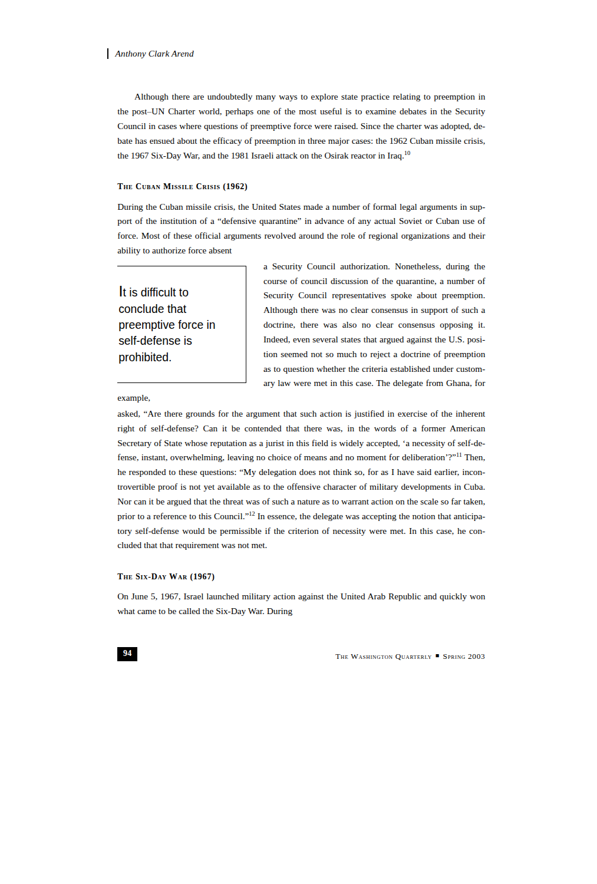Anthony Clark Arend
Although there are undoubtedly many ways to explore state practice relating to preemption in the post–UN Charter world, perhaps one of the most useful is to examine debates in the Security Council in cases where questions of preemptive force were raised. Since the charter was adopted, debate has ensued about the efficacy of preemption in three major cases: the 1962 Cuban missile crisis, the 1967 Six-Day War, and the 1981 Israeli attack on the Osirak reactor in Iraq.10
The Cuban Missile Crisis (1962)
During the Cuban missile crisis, the United States made a number of formal legal arguments in support of the institution of a “defensive quarantine” in advance of any actual Soviet or Cuban use of force. Most of these official arguments revolved around the role of regional organizations and their ability to authorize force absent
It is difficult to conclude that preemptive force in self-defense is prohibited.
a Security Council authorization. Nonetheless, during the course of council discussion of the quarantine, a number of Security Council representatives spoke about preemption. Although there was no clear consensus in support of such a doctrine, there was also no clear consensus opposing it. Indeed, even several states that argued against the U.S. position seemed not so much to reject a doctrine of preemption as to question whether the criteria established under customary law were met in this case. The delegate from Ghana, for example,
asked, “Are there grounds for the argument that such action is justified in exercise of the inherent right of self-defense? Can it be contended that there was, in the words of a former American Secretary of State whose reputation as a jurist in this field is widely accepted, ‘a necessity of self-defense, instant, overwhelming, leaving no choice of means and no moment for deliberation’?”11 Then, he responded to these questions: “My delegation does not think so, for as I have said earlier, incontrovertible proof is not yet available as to the offensive character of military developments in Cuba. Nor can it be argued that the threat was of such a nature as to warrant action on the scale so far taken, prior to a reference to this Council.”12 In essence, the delegate was accepting the notion that anticipatory self-defense would be permissible if the criterion of necessity were met. In this case, he concluded that that requirement was not met.
The Six-Day War (1967)
On June 5, 1967, Israel launched military action against the United Arab Republic and quickly won what came to be called the Six-Day War. During
94 The Washington Quarterly■Spring 2003